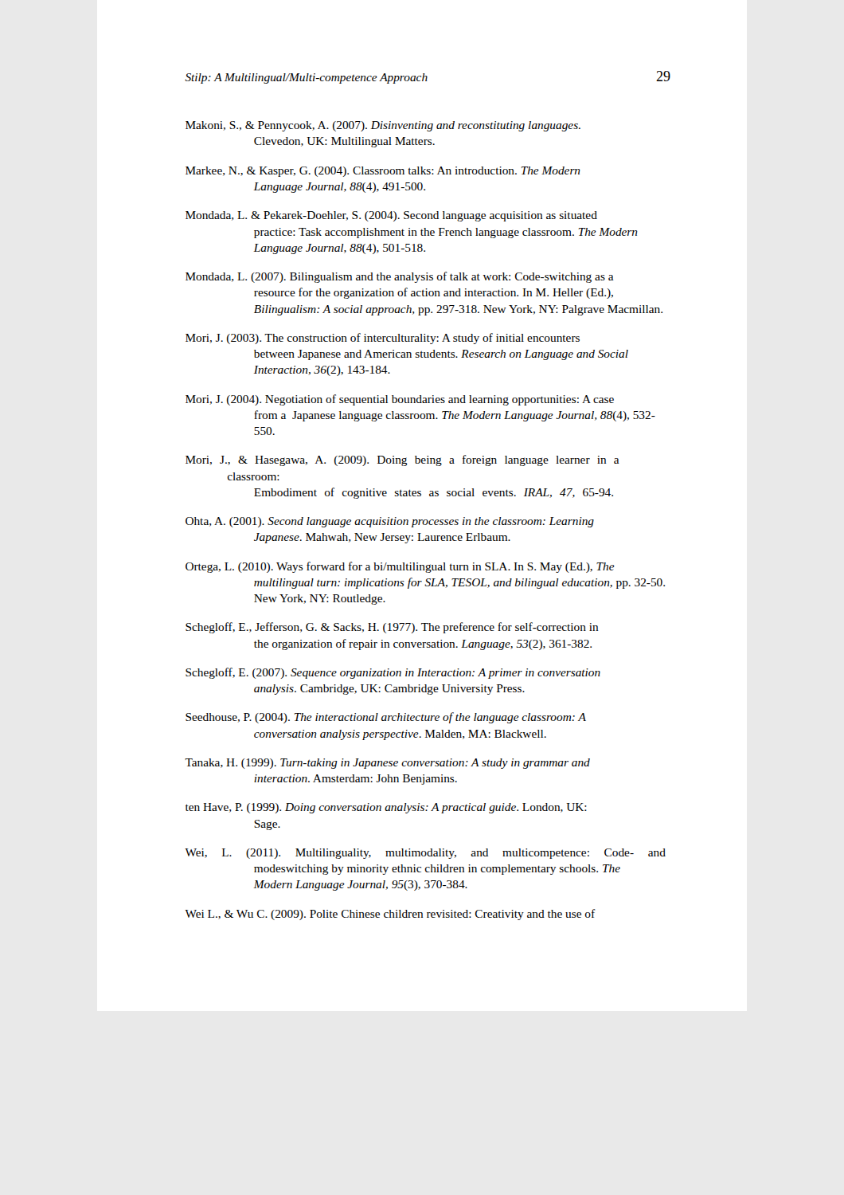Stilp: A Multilingual/Multi-competence Approach 29
Makoni, S., & Pennycook, A. (2007). Disinventing and reconstituting languages. Clevedon, UK: Multilingual Matters.
Markee, N., & Kasper, G. (2004). Classroom talks: An introduction. The Modern Language Journal, 88(4), 491-500.
Mondada, L. & Pekarek-Doehler, S. (2004). Second language acquisition as situated practice: Task accomplishment in the French language classroom. The Modern Language Journal, 88(4), 501-518.
Mondada, L. (2007). Bilingualism and the analysis of talk at work: Code-switching as a resource for the organization of action and interaction. In M. Heller (Ed.), Bilingualism: A social approach, pp. 297-318. New York, NY: Palgrave Macmillan.
Mori, J. (2003). The construction of interculturality: A study of initial encounters between Japanese and American students. Research on Language and Social Interaction, 36(2), 143-184.
Mori, J. (2004). Negotiation of sequential boundaries and learning opportunities: A case from a Japanese language classroom. The Modern Language Journal, 88(4), 532-550.
Mori, J., & Hasegawa, A. (2009). Doing being a foreign language learner in a classroom: Embodiment of cognitive states as social events. IRAL, 47, 65-94.
Ohta, A. (2001). Second language acquisition processes in the classroom: Learning Japanese. Mahwah, New Jersey: Laurence Erlbaum.
Ortega, L. (2010). Ways forward for a bi/multilingual turn in SLA. In S. May (Ed.), The multilingual turn: implications for SLA, TESOL, and bilingual education, pp. 32-50. New York, NY: Routledge.
Schegloff, E., Jefferson, G. & Sacks, H. (1977). The preference for self-correction in the organization of repair in conversation. Language, 53(2), 361-382.
Schegloff, E. (2007). Sequence organization in Interaction: A primer in conversation analysis. Cambridge, UK: Cambridge University Press.
Seedhouse, P. (2004). The interactional architecture of the language classroom: A conversation analysis perspective. Malden, MA: Blackwell.
Tanaka, H. (1999). Turn-taking in Japanese conversation: A study in grammar and interaction. Amsterdam: John Benjamins.
ten Have, P. (1999). Doing conversation analysis: A practical guide. London, UK: Sage.
Wei, L. (2011). Multilinguality, multimodality, and multicompetence: Code- and modeswitching by minority ethnic children in complementary schools. The Modern Language Journal, 95(3), 370-384.
Wei L., & Wu C. (2009). Polite Chinese children revisited: Creativity and the use of